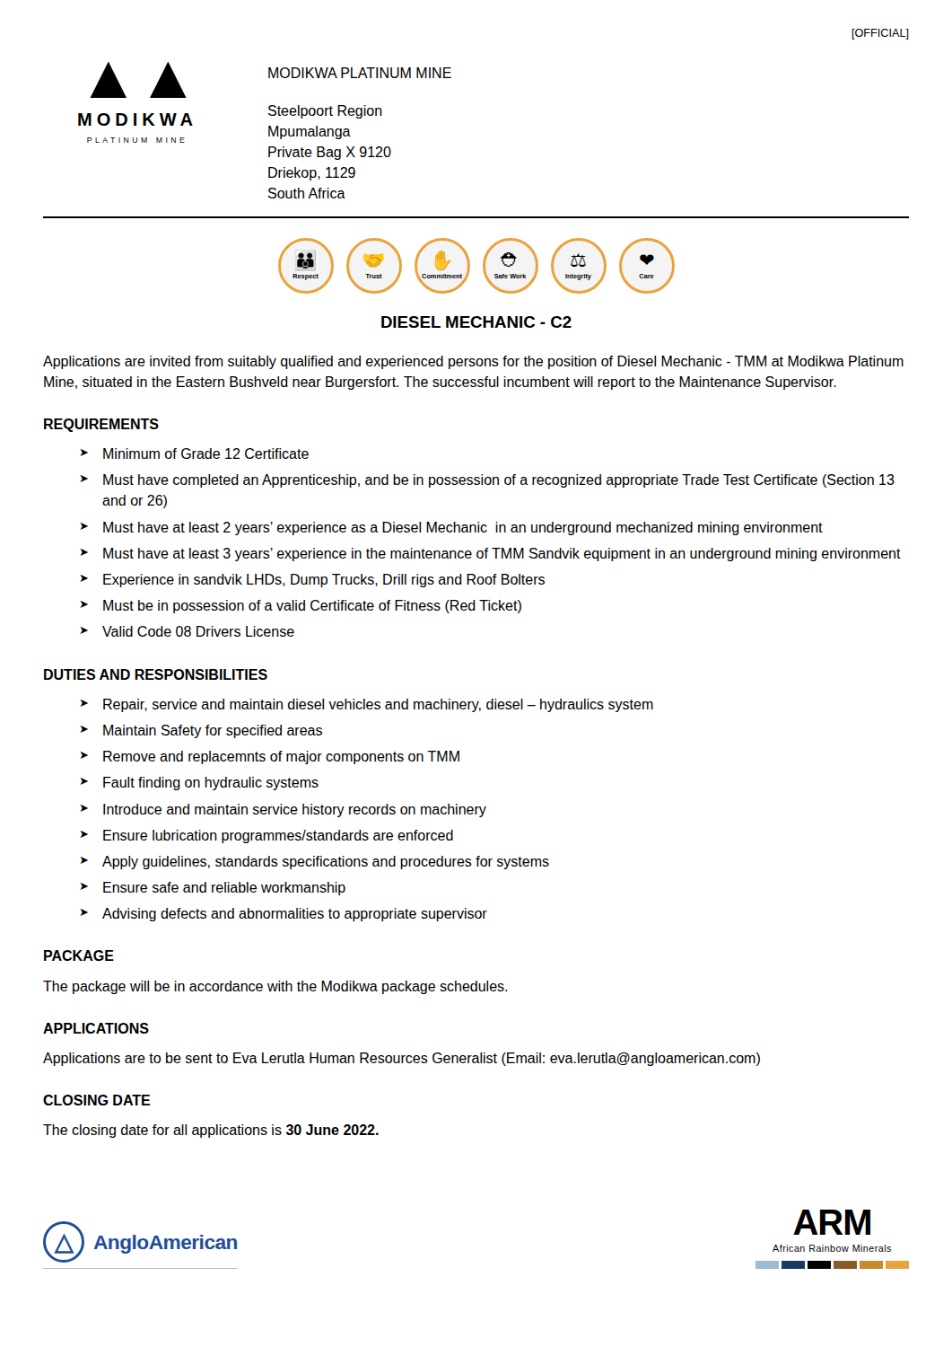[OFFICIAL]
▲▲
MODIKWA
PLATINUM MINE
MODIKWA PLATINUM MINE
Steelpoort Region
Mpumalanga
Private Bag X 9120
Driekop, 1129
South Africa
👪Respect
🤝Trust
✋Commitment
⛑Safe Work
⚖Integrity
❤Care
DIESEL MECHANIC - C2
Applications are invited from suitably qualified and experienced persons for the position of Diesel Mechanic - TMM at Modikwa Platinum Mine, situated in the Eastern Bushveld near Burgersfort. The successful incumbent will report to the Maintenance Supervisor.
REQUIREMENTS
Minimum of Grade 12 Certificate
Must have completed an Apprenticeship, and be in possession of a recognized appropriate Trade Test Certificate (Section 13 and or 26)
Must have at least 2 years’ experience as a Diesel Mechanic in an underground mechanized mining environment
Must have at least 3 years’ experience in the maintenance of TMM Sandvik equipment in an underground mining environment
Experience in sandvik LHDs, Dump Trucks, Drill rigs and Roof Bolters
Must be in possession of a valid Certificate of Fitness (Red Ticket)
Valid Code 08 Drivers License
DUTIES AND RESPONSIBILITIES
Repair, service and maintain diesel vehicles and machinery, diesel – hydraulics system
Maintain Safety for specified areas
Remove and replacemnts of major components on TMM
Fault finding on hydraulic systems
Introduce and maintain service history records on machinery
Ensure lubrication programmes/standards are enforced
Apply guidelines, standards specifications and procedures for systems
Ensure safe and reliable workmanship
Advising defects and abnormalities to appropriate supervisor
PACKAGE
The package will be in accordance with the Modikwa package schedules.
APPLICATIONS
Applications are to be sent to Eva Lerutla Human Resources Generalist (Email: eva.lerutla@angloamerican.com)
CLOSING DATE
The closing date for all applications is 30 June 2022.
△
AngloAmerican
ARM
African Rainbow Minerals